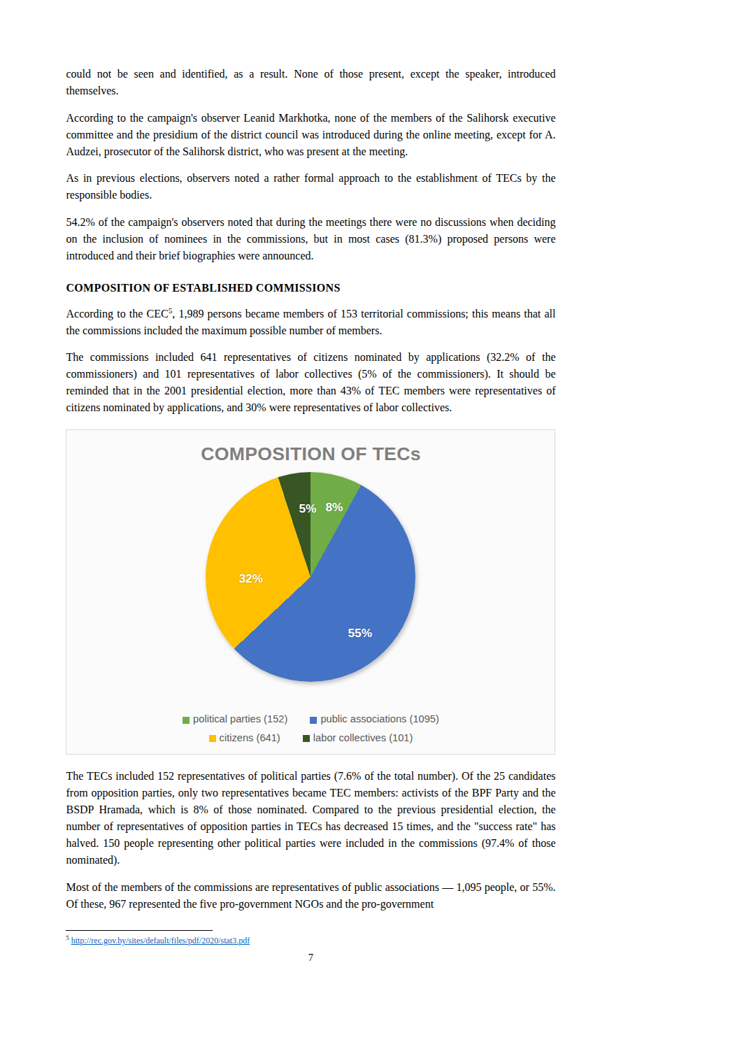could not be seen and identified, as a result. None of those present, except the speaker, introduced themselves.
According to the campaign's observer Leanid Markhotka, none of the members of the Salihorsk executive committee and the presidium of the district council was introduced during the online meeting, except for A. Audzei, prosecutor of the Salihorsk district, who was present at the meeting.
As in previous elections, observers noted a rather formal approach to the establishment of TECs by the responsible bodies.
54.2% of the campaign's observers noted that during the meetings there were no discussions when deciding on the inclusion of nominees in the commissions, but in most cases (81.3%) proposed persons were introduced and their brief biographies were announced.
Composition of established commissions
According to the CEC5, 1,989 persons became members of 153 territorial commissions; this means that all the commissions included the maximum possible number of members.
The commissions included 641 representatives of citizens nominated by applications (32.2% of the commissioners) and 101 representatives of labor collectives (5% of the commissioners). It should be reminded that in the 2001 presidential election, more than 43% of TEC members were representatives of citizens nominated by applications, and 30% were representatives of labor collectives.
COMPOSITION OF TECs
5%
8%
32%
55%
political parties (152) public associations (1095)
citizens (641) labor collectives (101)
The TECs included 152 representatives of political parties (7.6% of the total number). Of the 25 candidates from opposition parties, only two representatives became TEC members: activists of the BPF Party and the BSDP Hramada, which is 8% of those nominated. Compared to the previous presidential election, the number of representatives of opposition parties in TECs has decreased 15 times, and the "success rate" has halved. 150 people representing other political parties were included in the commissions (97.4% of those nominated).
Most of the members of the commissions are representatives of public associations — 1,095 people, or 55%. Of these, 967 represented the five pro-government NGOs and the pro-government
5 http://rec.gov.by/sites/default/files/pdf/2020/stat3.pdf
7